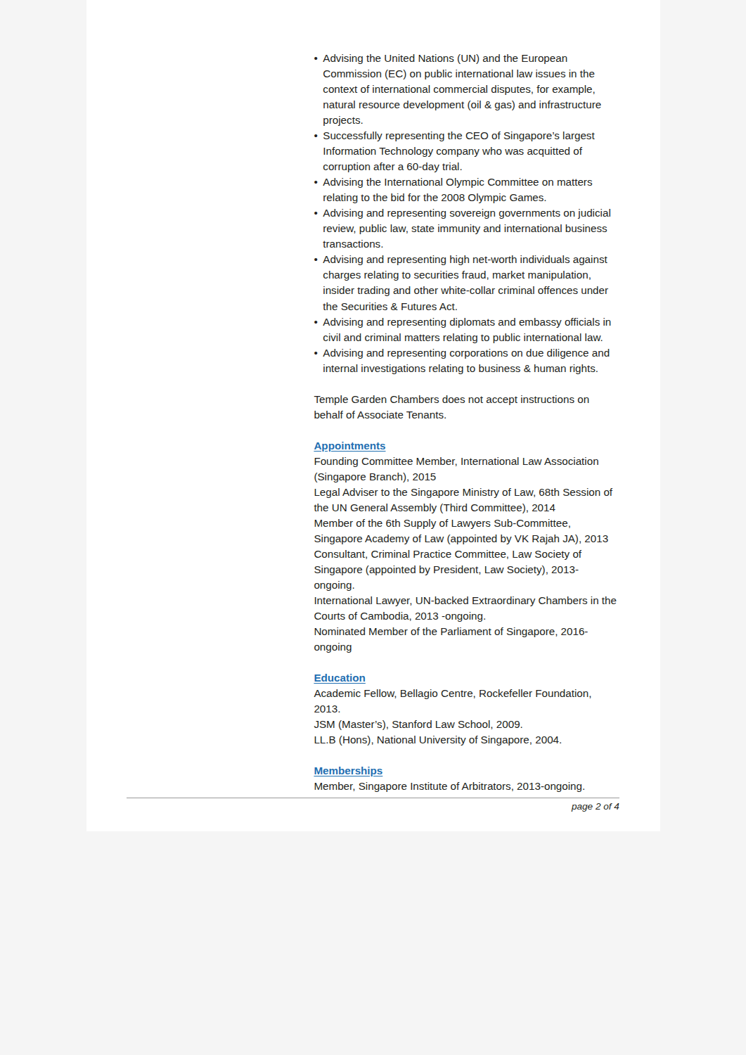Advising the United Nations (UN) and the European Commission (EC) on public international law issues in the context of international commercial disputes, for example, natural resource development (oil & gas) and infrastructure projects.
Successfully representing the CEO of Singapore’s largest Information Technology company who was acquitted of corruption after a 60-day trial.
Advising the International Olympic Committee on matters relating to the bid for the 2008 Olympic Games.
Advising and representing sovereign governments on judicial review, public law, state immunity and international business transactions.
Advising and representing high net-worth individuals against charges relating to securities fraud, market manipulation, insider trading and other white-collar criminal offences under the Securities & Futures Act.
Advising and representing diplomats and embassy officials in civil and criminal matters relating to public international law.
Advising and representing corporations on due diligence and internal investigations relating to business & human rights.
Temple Garden Chambers does not accept instructions on behalf of Associate Tenants.
Appointments
Founding Committee Member, International Law Association (Singapore Branch), 2015
Legal Adviser to the Singapore Ministry of Law, 68th Session of the UN General Assembly (Third Committee), 2014
Member of the 6th Supply of Lawyers Sub-Committee, Singapore Academy of Law (appointed by VK Rajah JA), 2013
Consultant, Criminal Practice Committee, Law Society of Singapore (appointed by President, Law Society), 2013-ongoing.
International Lawyer, UN-backed Extraordinary Chambers in the Courts of Cambodia, 2013 -ongoing.
Nominated Member of the Parliament of Singapore, 2016-ongoing
Education
Academic Fellow, Bellagio Centre, Rockefeller Foundation, 2013.
JSM (Master’s), Stanford Law School, 2009.
LL.B (Hons), National University of Singapore, 2004.
Memberships
Member, Singapore Institute of Arbitrators, 2013-ongoing.
page 2 of 4